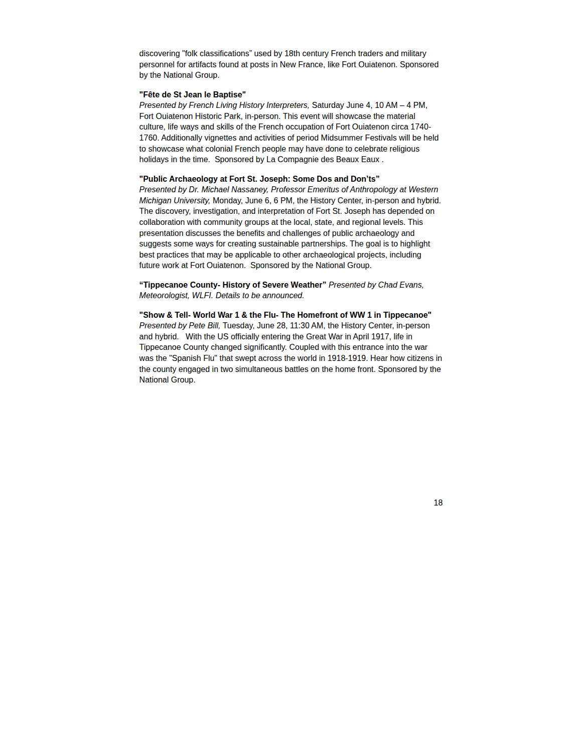discovering "folk classifications” used by 18th century French traders and military personnel for artifacts found at posts in New France, like Fort Ouiatenon. Sponsored by the National Group.
"Fête de St Jean le Baptise"
Presented by French Living History Interpreters, Saturday June 4, 10 AM – 4 PM, Fort Ouiatenon Historic Park, in-person. This event will showcase the material culture, life ways and skills of the French occupation of Fort Ouiatenon circa 1740-1760. Additionally vignettes and activities of period Midsummer Festivals will be held to showcase what colonial French people may have done to celebrate religious holidays in the time. Sponsored by La Compagnie des Beaux Eaux .
"Public Archaeology at Fort St. Joseph: Some Dos and Don’ts”
Presented by Dr. Michael Nassaney, Professor Emeritus of Anthropology at Western Michigan University, Monday, June 6, 6 PM, the History Center, in-person and hybrid. The discovery, investigation, and interpretation of Fort St. Joseph has depended on collaboration with community groups at the local, state, and regional levels. This presentation discusses the benefits and challenges of public archaeology and suggests some ways for creating sustainable partnerships. The goal is to highlight best practices that may be applicable to other archaeological projects, including future work at Fort Ouiatenon. Sponsored by the National Group.
“Tippecanoe County- History of Severe Weather” Presented by Chad Evans, Meteorologist, WLFI. Details to be announced.
"Show & Tell- World War 1 & the Flu- The Homefront of WW 1 in Tippecanoe"
Presented by Pete Bill, Tuesday, June 28, 11:30 AM, the History Center, in-person and hybrid. With the US officially entering the Great War in April 1917, life in Tippecanoe County changed significantly. Coupled with this entrance into the war was the "Spanish Flu" that swept across the world in 1918-1919. Hear how citizens in the county engaged in two simultaneous battles on the home front. Sponsored by the National Group.
18